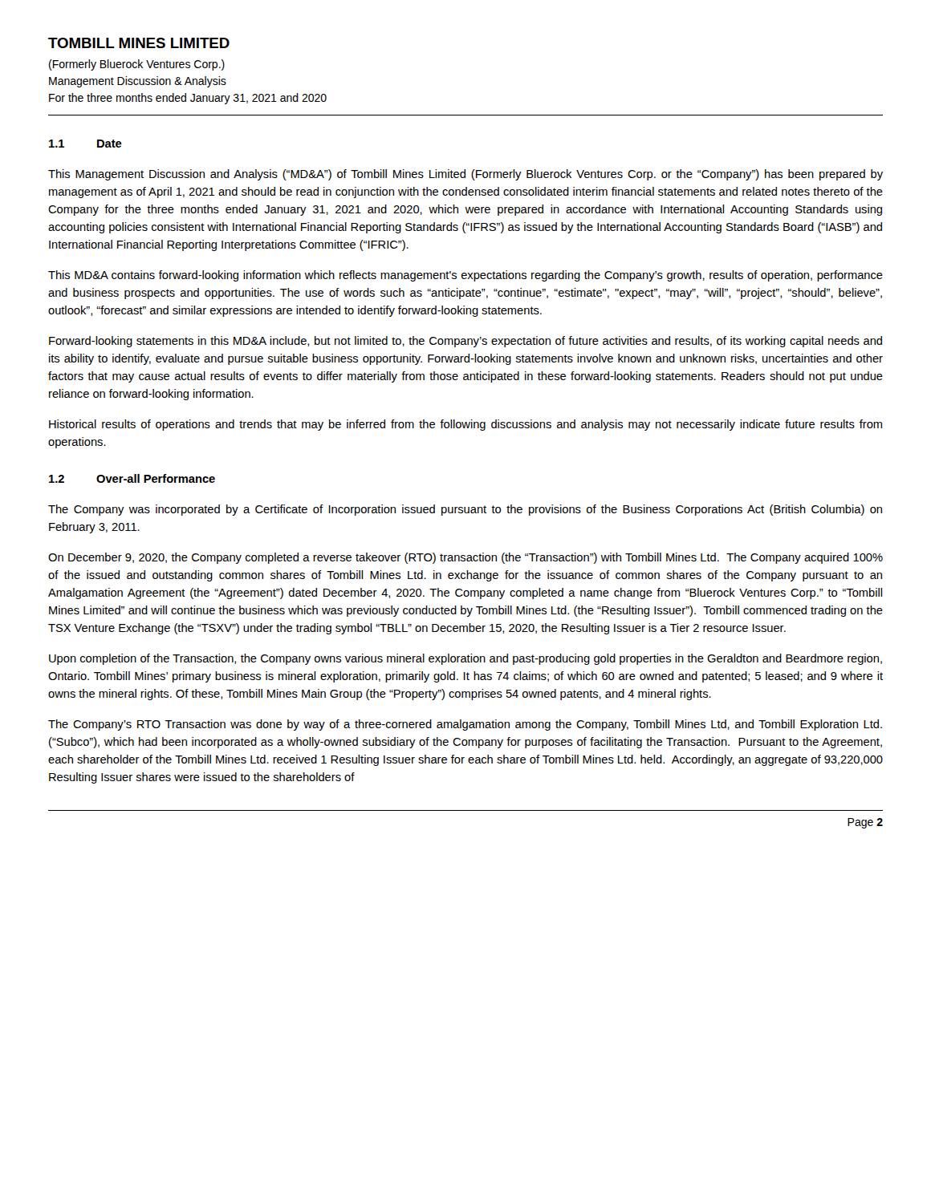TOMBILL MINES LIMITED
(Formerly Bluerock Ventures Corp.)
Management Discussion & Analysis
For the three months ended January 31, 2021 and 2020
1.1 Date
This Management Discussion and Analysis (“MD&A”) of Tombill Mines Limited (Formerly Bluerock Ventures Corp. or the “Company”) has been prepared by management as of April 1, 2021 and should be read in conjunction with the condensed consolidated interim financial statements and related notes thereto of the Company for the three months ended January 31, 2021 and 2020, which were prepared in accordance with International Accounting Standards using accounting policies consistent with International Financial Reporting Standards (“IFRS”) as issued by the International Accounting Standards Board (“IASB”) and International Financial Reporting Interpretations Committee (“IFRIC”).
This MD&A contains forward-looking information which reflects management's expectations regarding the Company’s growth, results of operation, performance and business prospects and opportunities. The use of words such as “anticipate”, “continue”, “estimate", "expect”, “may”, “will”, “project”, “should”, believe”, outlook”, “forecast” and similar expressions are intended to identify forward-looking statements.
Forward-looking statements in this MD&A include, but not limited to, the Company’s expectation of future activities and results, of its working capital needs and its ability to identify, evaluate and pursue suitable business opportunity. Forward-looking statements involve known and unknown risks, uncertainties and other factors that may cause actual results of events to differ materially from those anticipated in these forward-looking statements. Readers should not put undue reliance on forward-looking information.
Historical results of operations and trends that may be inferred from the following discussions and analysis may not necessarily indicate future results from operations.
1.2 Over-all Performance
The Company was incorporated by a Certificate of Incorporation issued pursuant to the provisions of the Business Corporations Act (British Columbia) on February 3, 2011.
On December 9, 2020, the Company completed a reverse takeover (RTO) transaction (the “Transaction”) with Tombill Mines Ltd. The Company acquired 100% of the issued and outstanding common shares of Tombill Mines Ltd. in exchange for the issuance of common shares of the Company pursuant to an Amalgamation Agreement (the “Agreement”) dated December 4, 2020. The Company completed a name change from “Bluerock Ventures Corp.” to “Tombill Mines Limited” and will continue the business which was previously conducted by Tombill Mines Ltd. (the “Resulting Issuer”). Tombill commenced trading on the TSX Venture Exchange (the “TSXV”) under the trading symbol “TBLL” on December 15, 2020, the Resulting Issuer is a Tier 2 resource Issuer.
Upon completion of the Transaction, the Company owns various mineral exploration and past-producing gold properties in the Geraldton and Beardmore region, Ontario. Tombill Mines’ primary business is mineral exploration, primarily gold. It has 74 claims; of which 60 are owned and patented; 5 leased; and 9 where it owns the mineral rights. Of these, Tombill Mines Main Group (the “Property”) comprises 54 owned patents, and 4 mineral rights.
The Company’s RTO Transaction was done by way of a three-cornered amalgamation among the Company, Tombill Mines Ltd, and Tombill Exploration Ltd. (“Subco”), which had been incorporated as a wholly-owned subsidiary of the Company for purposes of facilitating the Transaction. Pursuant to the Agreement, each shareholder of the Tombill Mines Ltd. received 1 Resulting Issuer share for each share of Tombill Mines Ltd. held. Accordingly, an aggregate of 93,220,000 Resulting Issuer shares were issued to the shareholders of
Page 2